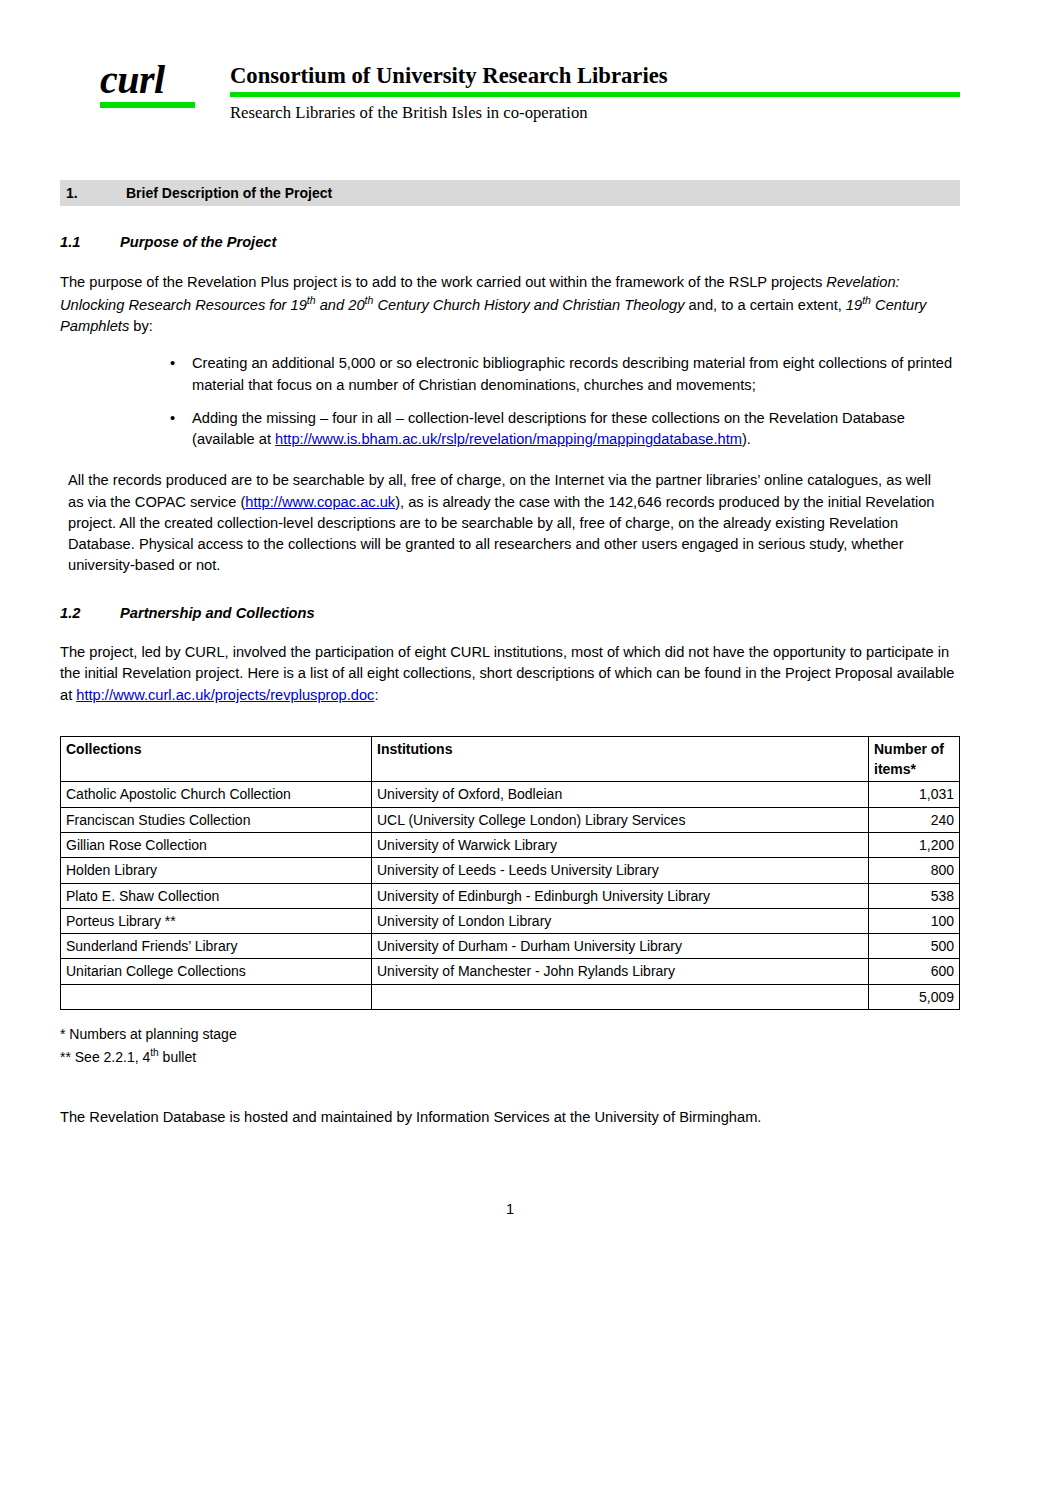curl
Consortium of University Research Libraries
Research Libraries of the British Isles in co-operation
1. Brief Description of the Project
1.1 Purpose of the Project
The purpose of the Revelation Plus project is to add to the work carried out within the framework of the RSLP projects Revelation: Unlocking Research Resources for 19th and 20th Century Church History and Christian Theology and, to a certain extent, 19th Century Pamphlets by:
Creating an additional 5,000 or so electronic bibliographic records describing material from eight collections of printed material that focus on a number of Christian denominations, churches and movements;
Adding the missing – four in all – collection-level descriptions for these collections on the Revelation Database (available at http://www.is.bham.ac.uk/rslp/revelation/mapping/mappingdatabase.htm).
All the records produced are to be searchable by all, free of charge, on the Internet via the partner libraries’ online catalogues, as well as via the COPAC service (http://www.copac.ac.uk), as is already the case with the 142,646 records produced by the initial Revelation project. All the created collection-level descriptions are to be searchable by all, free of charge, on the already existing Revelation Database. Physical access to the collections will be granted to all researchers and other users engaged in serious study, whether university-based or not.
1.2 Partnership and Collections
The project, led by CURL, involved the participation of eight CURL institutions, most of which did not have the opportunity to participate in the initial Revelation project. Here is a list of all eight collections, short descriptions of which can be found in the Project Proposal available at http://www.curl.ac.uk/projects/revplusprop.doc:
| Collections | Institutions | Number of items* |
| --- | --- | --- |
| Catholic Apostolic Church Collection | University of Oxford, Bodleian | 1,031 |
| Franciscan Studies Collection | UCL (University College London) Library Services | 240 |
| Gillian Rose Collection | University of Warwick Library | 1,200 |
| Holden Library | University of Leeds - Leeds University Library | 800 |
| Plato E. Shaw Collection | University of Edinburgh - Edinburgh University Library | 538 |
| Porteus Library ** | University of London Library | 100 |
| Sunderland Friends’ Library | University of Durham - Durham University Library | 500 |
| Unitarian College Collections | University of Manchester - John Rylands Library | 600 |
| | | 5,009 |
* Numbers at planning stage
** See 2.2.1, 4th bullet
The Revelation Database is hosted and maintained by Information Services at the University of Birmingham.
1